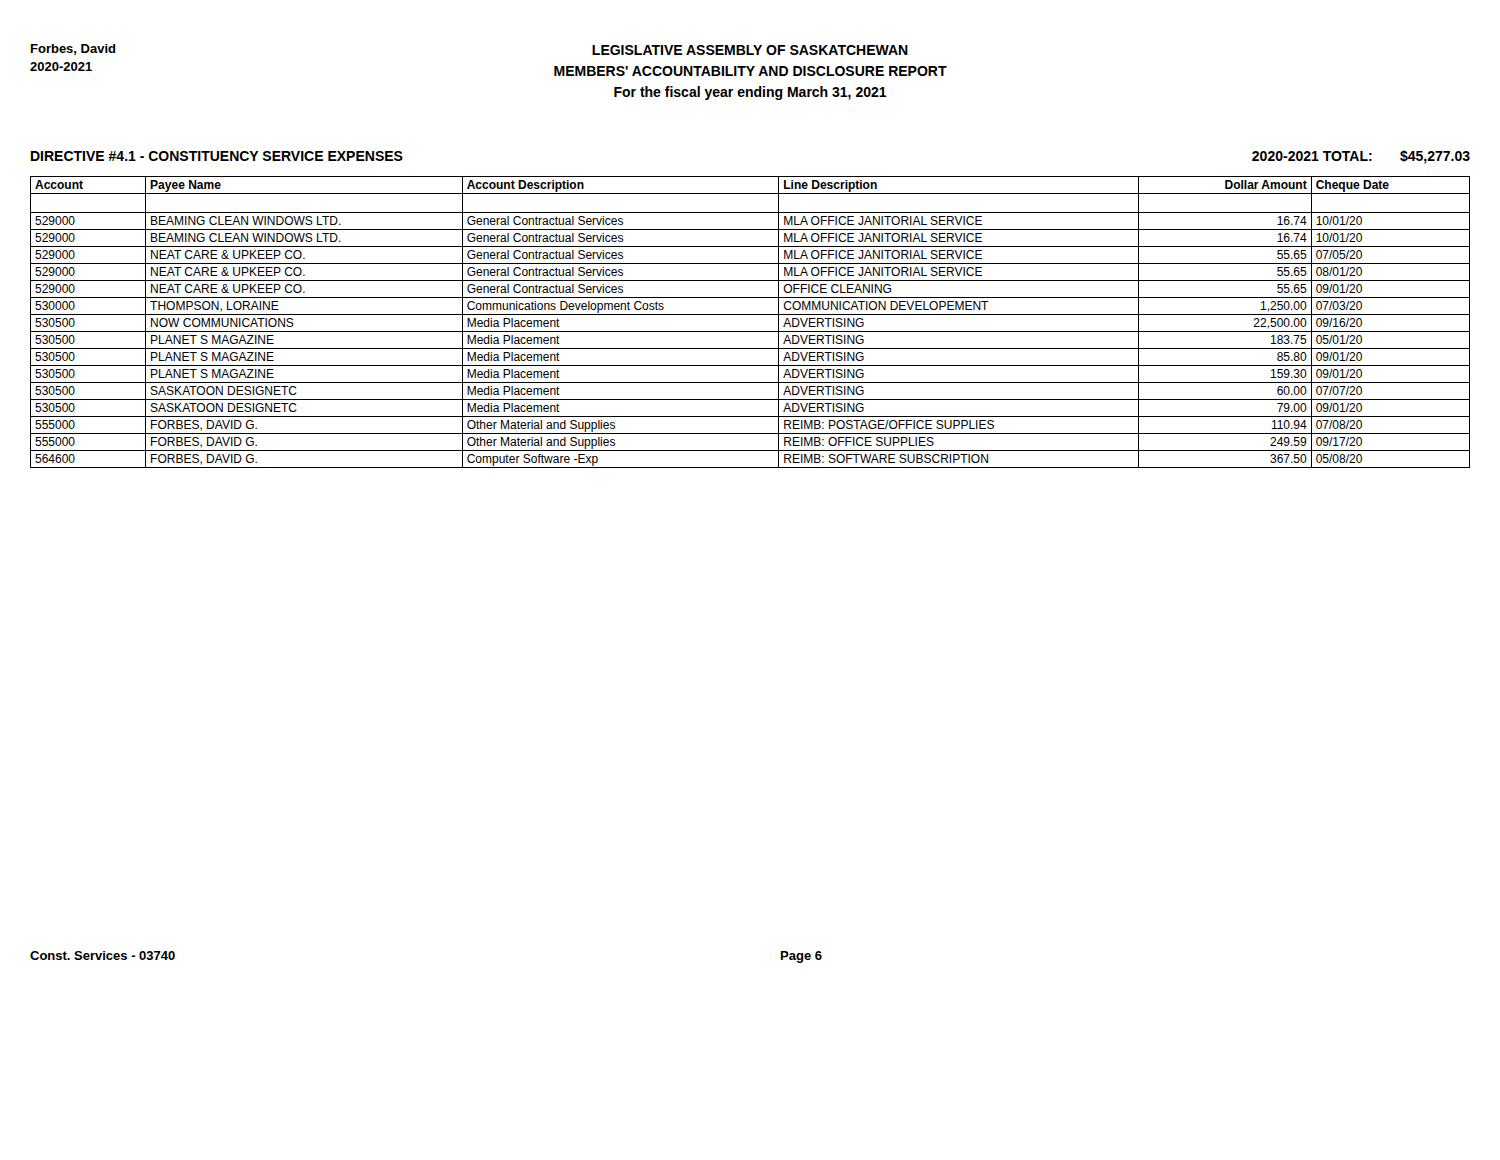Forbes, David
2020-2021
LEGISLATIVE ASSEMBLY OF SASKATCHEWAN
MEMBERS' ACCOUNTABILITY AND DISCLOSURE REPORT
For the fiscal year ending March 31, 2021
DIRECTIVE #4.1 - CONSTITUENCY SERVICE EXPENSES
2020-2021 TOTAL: $45,277.03
| Account | Payee Name | Account Description | Line Description | Dollar Amount | Cheque Date |
| --- | --- | --- | --- | --- | --- |
| 529000 | BEAMING CLEAN WINDOWS LTD. | General Contractual Services | MLA OFFICE JANITORIAL SERVICE | 16.74 | 10/01/20 |
| 529000 | BEAMING CLEAN WINDOWS LTD. | General Contractual Services | MLA OFFICE JANITORIAL SERVICE | 16.74 | 10/01/20 |
| 529000 | NEAT CARE & UPKEEP CO. | General Contractual Services | MLA OFFICE JANITORIAL SERVICE | 55.65 | 07/05/20 |
| 529000 | NEAT CARE & UPKEEP CO. | General Contractual Services | MLA OFFICE JANITORIAL SERVICE | 55.65 | 08/01/20 |
| 529000 | NEAT CARE & UPKEEP CO. | General Contractual Services | OFFICE CLEANING | 55.65 | 09/01/20 |
| 530000 | THOMPSON, LORAINE | Communications Development Costs | COMMUNICATION DEVELOPEMENT | 1,250.00 | 07/03/20 |
| 530500 | NOW COMMUNICATIONS | Media Placement | ADVERTISING | 22,500.00 | 09/16/20 |
| 530500 | PLANET S MAGAZINE | Media Placement | ADVERTISING | 183.75 | 05/01/20 |
| 530500 | PLANET S MAGAZINE | Media Placement | ADVERTISING | 85.80 | 09/01/20 |
| 530500 | PLANET S MAGAZINE | Media Placement | ADVERTISING | 159.30 | 09/01/20 |
| 530500 | SASKATOON DESIGNETC | Media Placement | ADVERTISING | 60.00 | 07/07/20 |
| 530500 | SASKATOON DESIGNETC | Media Placement | ADVERTISING | 79.00 | 09/01/20 |
| 555000 | FORBES, DAVID G. | Other Material and Supplies | REIMB: POSTAGE/OFFICE SUPPLIES | 110.94 | 07/08/20 |
| 555000 | FORBES, DAVID G. | Other Material and Supplies | REIMB: OFFICE SUPPLIES | 249.59 | 09/17/20 |
| 564600 | FORBES, DAVID G. | Computer Software -Exp | REIMB: SOFTWARE SUBSCRIPTION | 367.50 | 05/08/20 |
Const. Services - 03740
Page 6